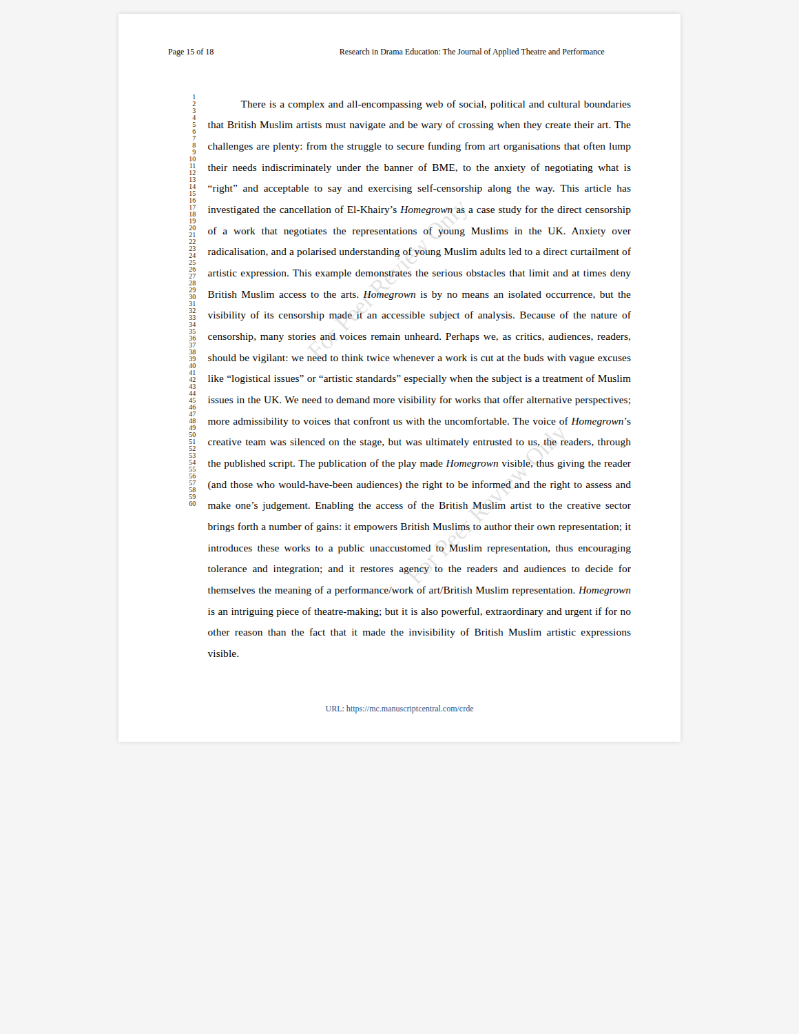Page 15 of 18 Research in Drama Education: The Journal of Applied Theatre and Performance
1
2
3
4
5
6
7
8
9
10
11
12
13
14
15
16
17
18
19
20
21
22
23
24
25
26
27
28
29
30
31
32
33
34
35
36
37
38
39
40
41
42
43
44
45
46
47
48
49
50
51
52
53
54
55
56
57
58
59
60
For Peer Review Only
There is a complex and all-encompassing web of social, political and cultural boundaries that British Muslim artists must navigate and be wary of crossing when they create their art. The challenges are plenty: from the struggle to secure funding from art organisations that often lump their needs indiscriminately under the banner of BME, to the anxiety of negotiating what is “right” and acceptable to say and exercising self-censorship along the way. This article has investigated the cancellation of El-Khairy’s Homegrown as a case study for the direct censorship of a work that negotiates the representations of young Muslims in the UK. Anxiety over radicalisation, and a polarised understanding of young Muslim adults led to a direct curtailment of artistic expression. This example demonstrates the serious obstacles that limit and at times deny British Muslim access to the arts. Homegrown is by no means an isolated occurrence, but the visibility of its censorship made it an accessible subject of analysis. Because of the nature of censorship, many stories and voices remain unheard. Perhaps we, as critics, audiences, readers, should be vigilant: we need to think twice whenever a work is cut at the buds with vague excuses like “logistical issues” or “artistic standards” especially when the subject is a treatment of Muslim issues in the UK. We need to demand more visibility for works that offer alternative perspectives; more admissibility to voices that confront us with the uncomfortable. The voice of Homegrown’s creative team was silenced on the stage, but was ultimately entrusted to us, the readers, through the published script. The publication of the play made Homegrown visible, thus giving the reader (and those who would-have-been audiences) the right to be informed and the right to assess and make one’s judgement. Enabling the access of the British Muslim artist to the creative sector brings forth a number of gains: it empowers British Muslims to author their own representation; it introduces these works to a public unaccustomed to Muslim representation, thus encouraging tolerance and integration; and it restores agency to the readers and audiences to decide for themselves the meaning of a performance/work of art/British Muslim representation. Homegrown is an intriguing piece of theatre-making; but it is also powerful, extraordinary and urgent if for no other reason than the fact that it made the invisibility of British Muslim artistic expressions visible.
For Peer Review Only
URL: https://mc.manuscriptcentral.com/crde